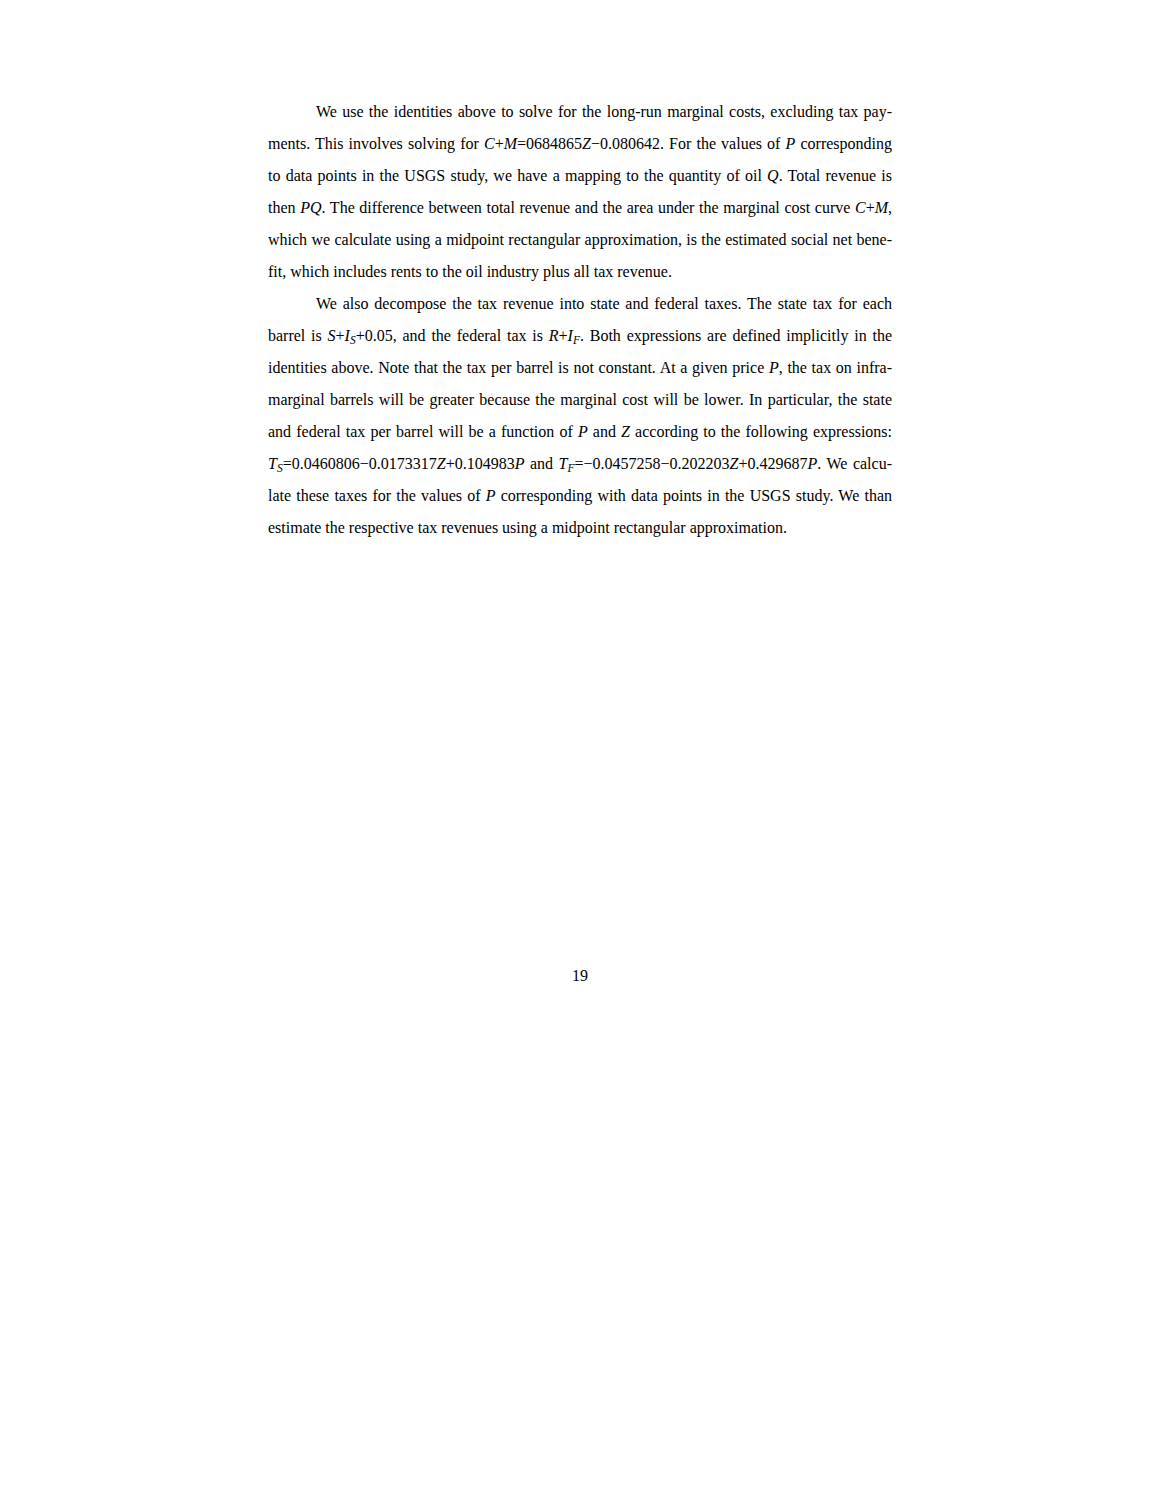We use the identities above to solve for the long-run marginal costs, excluding tax payments. This involves solving for C+M=0684865Z−0.080642. For the values of P corresponding to data points in the USGS study, we have a mapping to the quantity of oil Q. Total revenue is then PQ. The difference between total revenue and the area under the marginal cost curve C+M, which we calculate using a midpoint rectangular approximation, is the estimated social net benefit, which includes rents to the oil industry plus all tax revenue.
We also decompose the tax revenue into state and federal taxes. The state tax for each barrel is S+IS+0.05, and the federal tax is R+IF. Both expressions are defined implicitly in the identities above. Note that the tax per barrel is not constant. At a given price P, the tax on inframarginal barrels will be greater because the marginal cost will be lower. In particular, the state and federal tax per barrel will be a function of P and Z according to the following expressions: TS=0.0460806−0.0173317Z+0.104983P and TF=−0.0457258−0.202203Z+0.429687P. We calculate these taxes for the values of P corresponding with data points in the USGS study. We than estimate the respective tax revenues using a midpoint rectangular approximation.
19